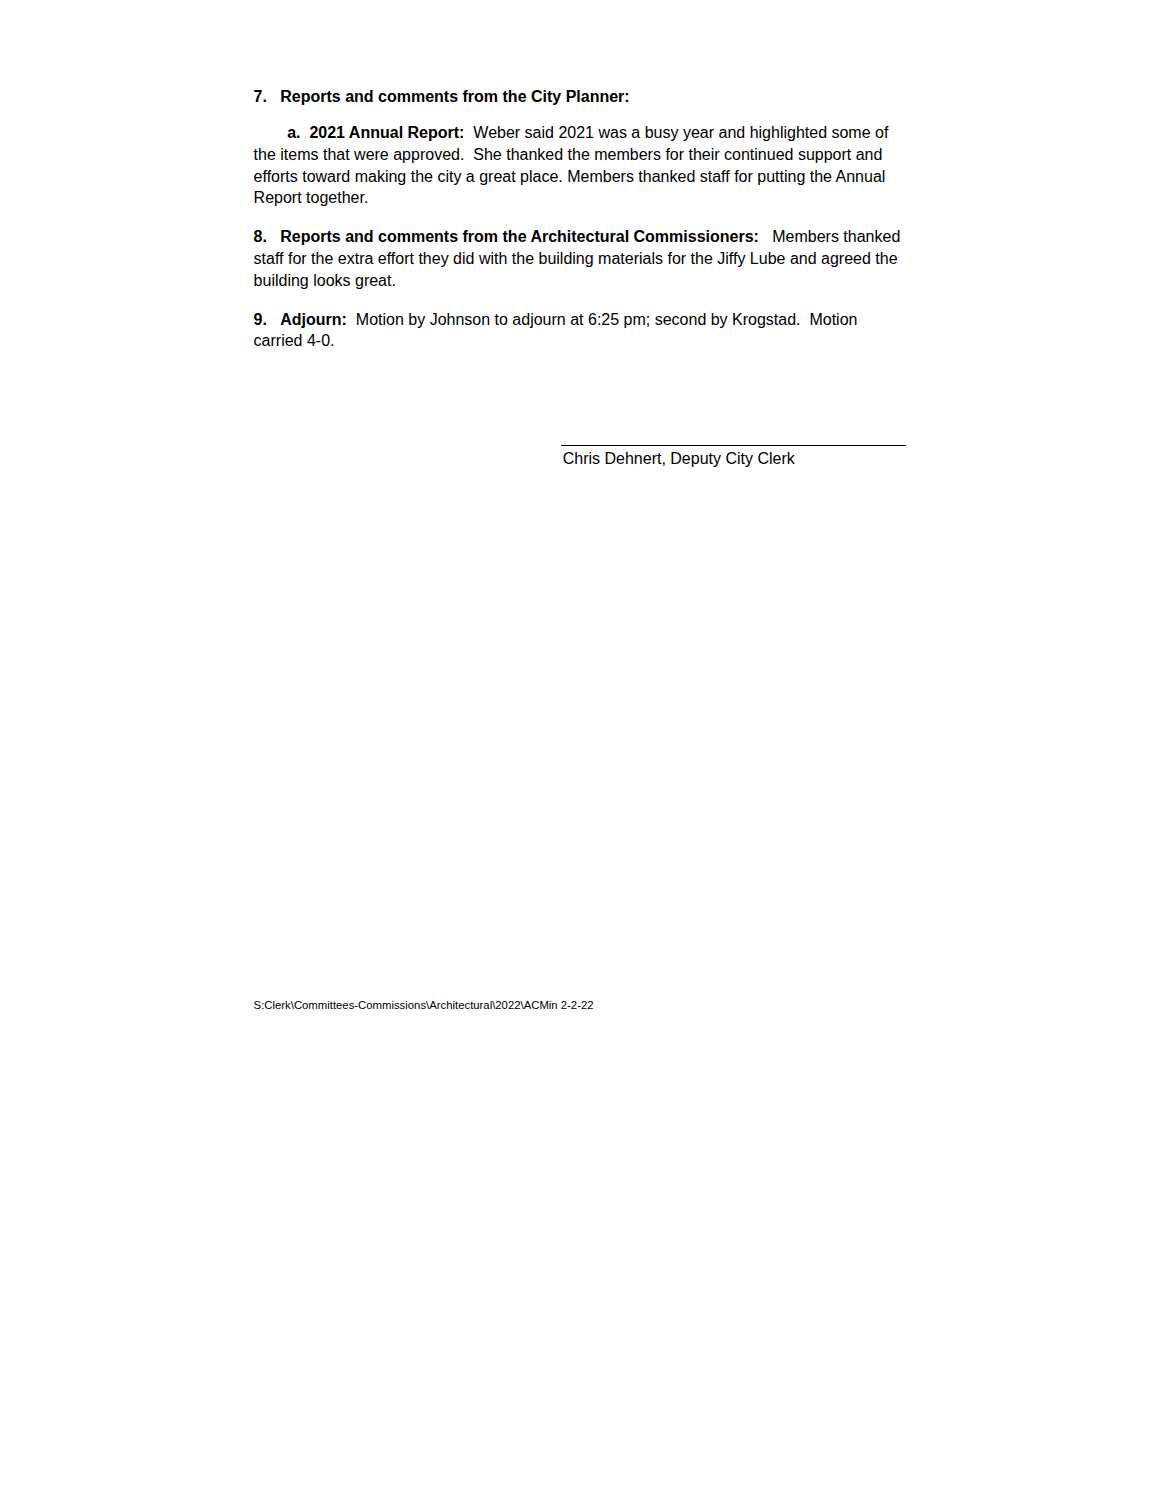7. Reports and comments from the City Planner:
a. 2021 Annual Report: Weber said 2021 was a busy year and highlighted some of the items that were approved. She thanked the members for their continued support and efforts toward making the city a great place. Members thanked staff for putting the Annual Report together.
8. Reports and comments from the Architectural Commissioners: Members thanked staff for the extra effort they did with the building materials for the Jiffy Lube and agreed the building looks great.
9. Adjourn: Motion by Johnson to adjourn at 6:25 pm; second by Krogstad. Motion carried 4-0.
Chris Dehnert, Deputy City Clerk
S:Clerk\Committees-Commissions\Architectural\2022\ACMin 2-2-22